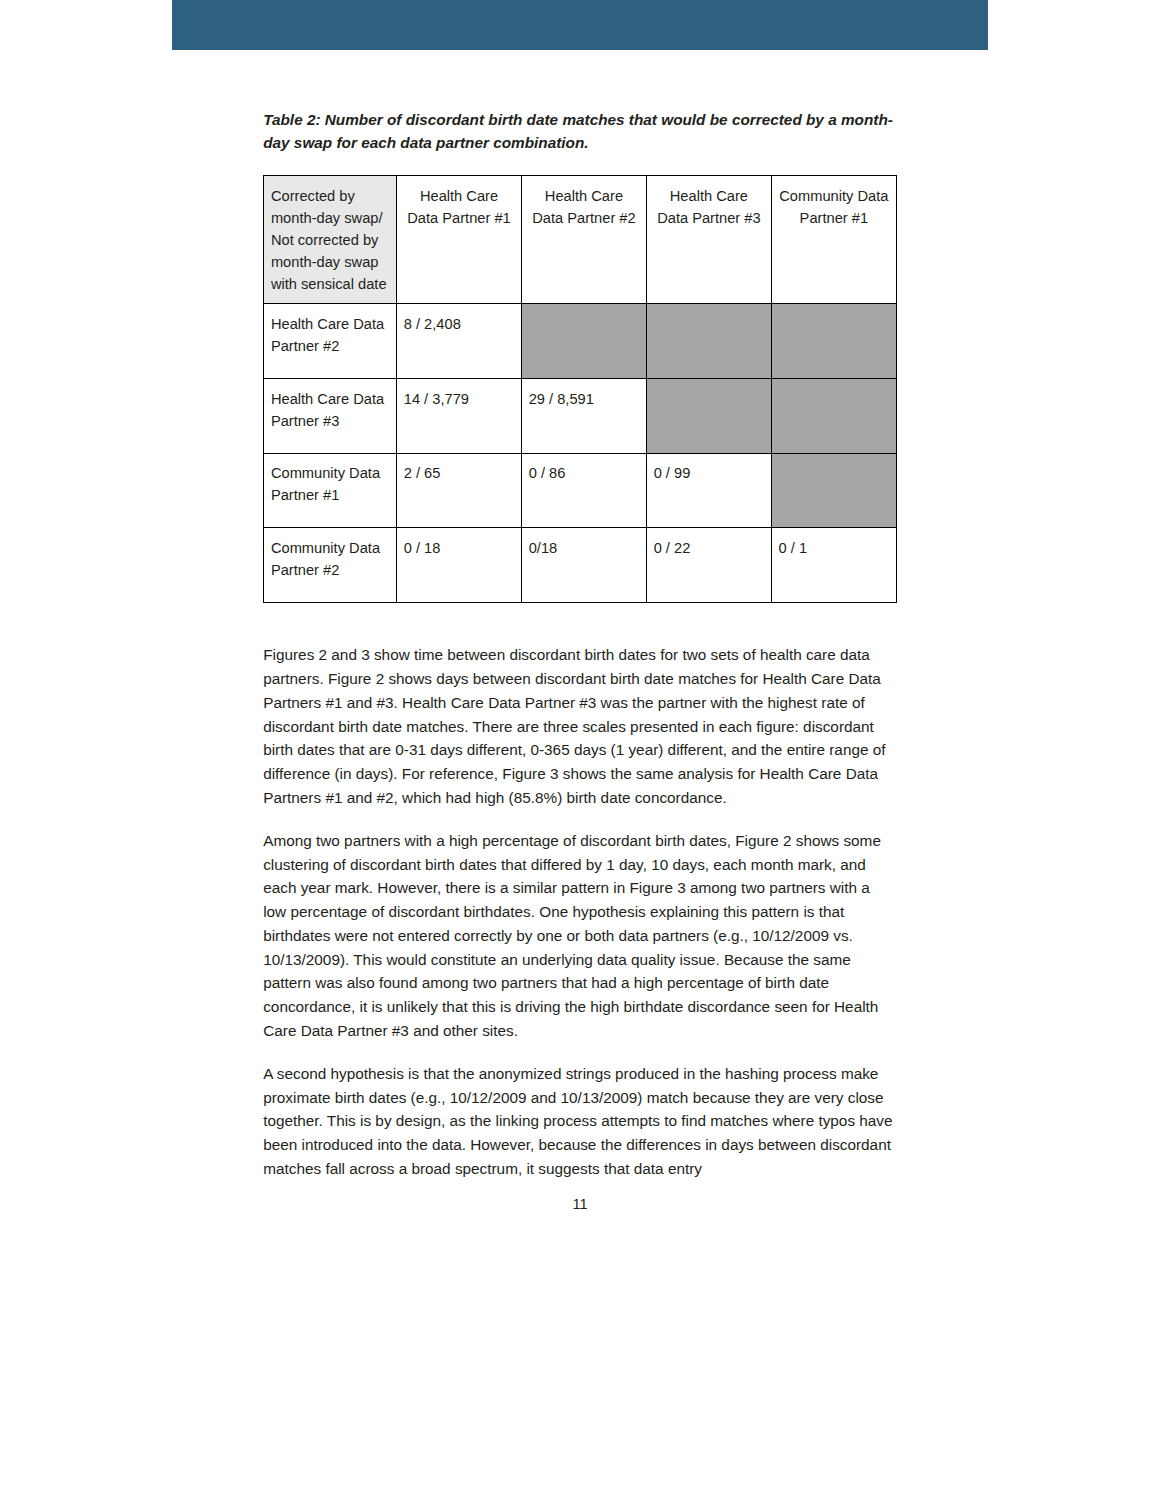Table 2: Number of discordant birth date matches that would be corrected by a month-day swap for each data partner combination.
| Corrected by month-day swap/ Not corrected by month-day swap with sensical date | Health Care Data Partner #1 | Health Care Data Partner #2 | Health Care Data Partner #3 | Community Data Partner #1 |
| --- | --- | --- | --- | --- |
| Health Care Data Partner #2 | 8 / 2,408 | | | |
| Health Care Data Partner #3 | 14 / 3,779 | 29 / 8,591 | | |
| Community Data Partner #1 | 2 / 65 | 0 / 86 | 0 / 99 | |
| Community Data Partner #2 | 0 / 18 | 0/18 | 0 / 22 | 0 / 1 |
Figures 2 and 3 show time between discordant birth dates for two sets of health care data partners. Figure 2 shows days between discordant birth date matches for Health Care Data Partners #1 and #3. Health Care Data Partner #3 was the partner with the highest rate of discordant birth date matches. There are three scales presented in each figure: discordant birth dates that are 0-31 days different, 0-365 days (1 year) different, and the entire range of difference (in days). For reference, Figure 3 shows the same analysis for Health Care Data Partners #1 and #2, which had high (85.8%) birth date concordance.
Among two partners with a high percentage of discordant birth dates, Figure 2 shows some clustering of discordant birth dates that differed by 1 day, 10 days, each month mark, and each year mark. However, there is a similar pattern in Figure 3 among two partners with a low percentage of discordant birthdates. One hypothesis explaining this pattern is that birthdates were not entered correctly by one or both data partners (e.g., 10/12/2009 vs. 10/13/2009). This would constitute an underlying data quality issue. Because the same pattern was also found among two partners that had a high percentage of birth date concordance, it is unlikely that this is driving the high birthdate discordance seen for Health Care Data Partner #3 and other sites.
A second hypothesis is that the anonymized strings produced in the hashing process make proximate birth dates (e.g., 10/12/2009 and 10/13/2009) match because they are very close together. This is by design, as the linking process attempts to find matches where typos have been introduced into the data. However, because the differences in days between discordant matches fall across a broad spectrum, it suggests that data entry
11